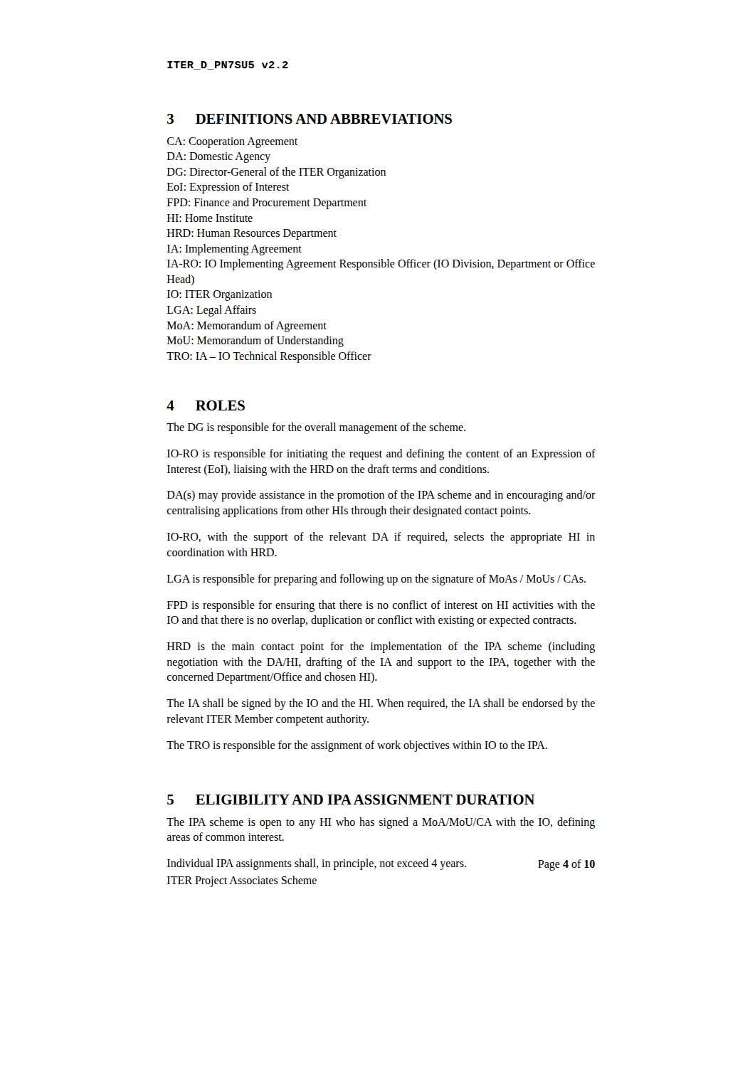ITER_D_PN7SU5 v2.2
3 DEFINITIONS AND ABBREVIATIONS
CA: Cooperation Agreement
DA: Domestic Agency
DG: Director-General of the ITER Organization
EoI: Expression of Interest
FPD: Finance and Procurement Department
HI: Home Institute
HRD: Human Resources Department
IA: Implementing Agreement
IA-RO: IO Implementing Agreement Responsible Officer (IO Division, Department or Office Head)
IO: ITER Organization
LGA: Legal Affairs
MoA: Memorandum of Agreement
MoU: Memorandum of Understanding
TRO: IA – IO Technical Responsible Officer
4 ROLES
The DG is responsible for the overall management of the scheme.
IO-RO is responsible for initiating the request and defining the content of an Expression of Interest (EoI), liaising with the HRD on the draft terms and conditions.
DA(s) may provide assistance in the promotion of the IPA scheme and in encouraging and/or centralising applications from other HIs through their designated contact points.
IO-RO, with the support of the relevant DA if required, selects the appropriate HI in coordination with HRD.
LGA is responsible for preparing and following up on the signature of MoAs / MoUs / CAs.
FPD is responsible for ensuring that there is no conflict of interest on HI activities with the IO and that there is no overlap, duplication or conflict with existing or expected contracts.
HRD is the main contact point for the implementation of the IPA scheme (including negotiation with the DA/HI, drafting of the IA and support to the IPA, together with the concerned Department/Office and chosen HI).
The IA shall be signed by the IO and the HI. When required, the IA shall be endorsed by the relevant ITER Member competent authority.
The TRO is responsible for the assignment of work objectives within IO to the IPA.
5 ELIGIBILITY AND IPA ASSIGNMENT DURATION
The IPA scheme is open to any HI who has signed a MoA/MoU/CA with the IO, defining areas of common interest.
Individual IPA assignments shall, in principle, not exceed 4 years.
Page 4 of 10
ITER Project Associates Scheme